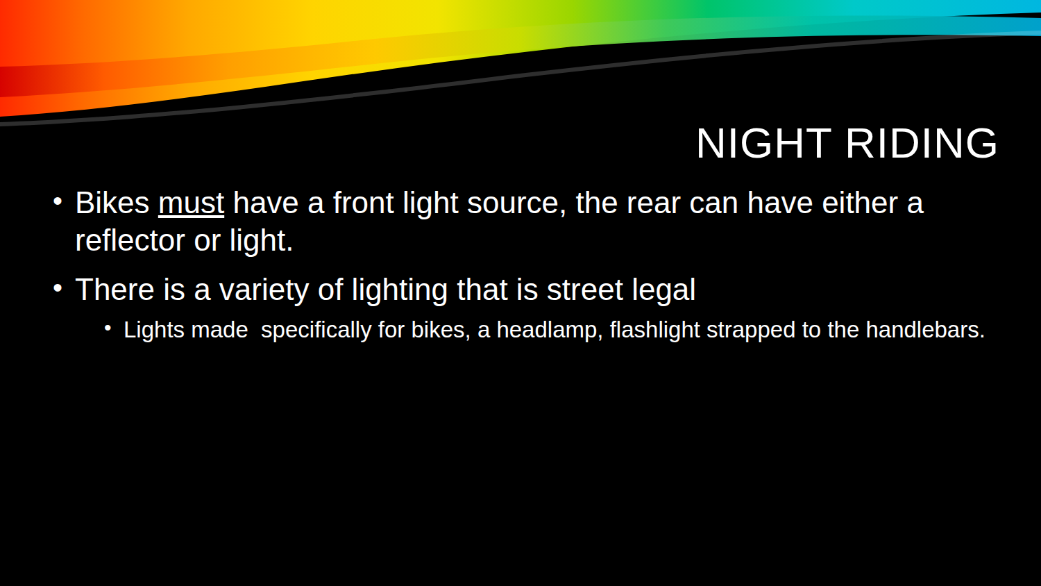Night Riding
Bikes must have a front light source, the rear can have either a reflector or light.
There is a variety of lighting that is street legal
Lights made specifically for bikes, a headlamp, flashlight strapped to the handlebars.